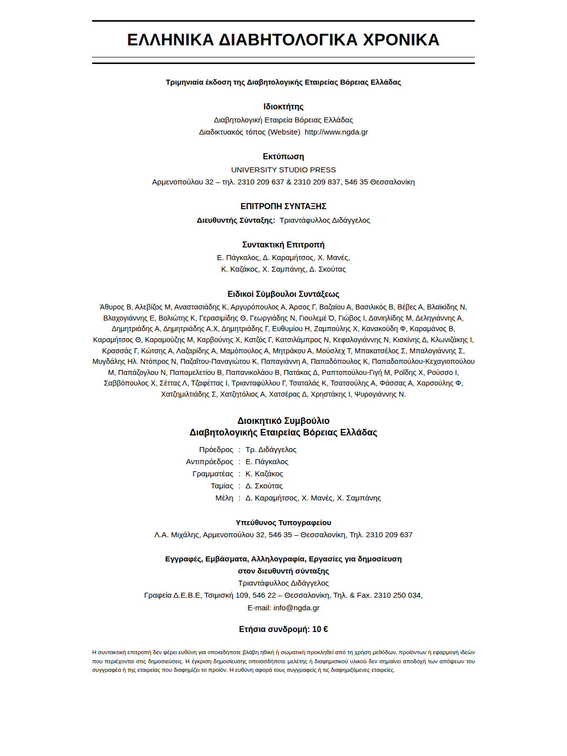ΕΛΛΗΝΙΚΑ ΔΙΑΒΗΤΟΛΟΓΙΚΑ ΧΡΟΝΙΚΑ
Τριμηνιαία έκδοση της Διαβητολογικής Εταιρείας Βόρειας Ελλάδας
Ιδιοκτήτης
Διαβητολογική Εταιρεία Βόρειας Ελλάδας
Διαδικτυακός τόπος (Website) http://www.ngda.gr
Εκτύπωση
UNIVERSITY STUDIO PRESS
Αρμενοπούλου 32 – τηλ. 2310 209 637 & 2310 209 837, 546 35 Θεσσαλονίκη
ΕΠΙΤΡΟΠΗ ΣΥΝΤΑΞΗΣ
Διευθυντής Σύνταξης: Τριαντάφυλλος Διδάγγελος
Συντακτική Επιτροπή
Ε. Πάγκαλος, Δ. Καραμήτσος, Χ. Μανές,
Κ. Καζάκος, Χ. Σαμπάνης, Δ. Σκούτας
Ειδικοί Σύμβουλοι Συντάξεως
Άθυρος Β, Αλεβίζος Μ, Αναστασιάδης Κ, Αργυρόπουλος Α, Άρσος Γ, Βαζαίου Α, Βασιλικός Β, Βέβες Α, Βλαϊκίδης Ν, Βλαχογιάννης Ε, Βολιώτης Κ, Γερασιμίδης Θ, Γεωργιάδης Ν, Γιουλεμέ Ό, Γιώβος Ι, Δανιηλίδης Μ, Δεληγιάννης Α, Δημητριάδης Α, Δημητριάδης Α.Χ, Δημητριάδης Γ, Ευθυμίου Η, Ζαμπούλης Χ, Κανακούδη Φ, Καραμάνος Β, Καραμήτσος Θ, Καραμούζης Μ, Καρβούνης Χ, Κατζός Γ, Κατσιλάμπρος Ν, Κεφαλογιάννης Ν, Κισκίνης Δ, Κλωνιζάκης Ι, Κρασσάς Γ, Κώτσης Α, Λαζαρίδης Α, Μαμόπουλος Α, Μητράκου Α, Μούσλεχ Τ, Μπακατσέλος Σ, Μπαλογιάννης Σ, Μυγδάλης Ηλ. Ντόπρος Ν, Παζαΐτου-Παναγιώτου Κ, Παπαγιάννη Α, Παπαδόπουλος Κ, Παπαδοπούλου-Κεχαγιοπούλου Μ, Παπάζογλου Ν, Παπαμελετίου Β, Παπανικολάου Β, Πατάκας Δ, Ραπτοπούλου-Γιγή Μ, Ροΐδης Χ, Ρούσσο Ι, Σαββόπουλος Χ, Σέττας Λ, Τζαφέττας Ι, Τριανταφύλλου Γ, Τσαταλάς Κ, Τσατσούλης Α, Φάσσας Α, Χαρσούλης Φ, Χατζημιλτιάδης Σ, Χατζητόλιος Α, Χατσέρας Δ, Χρηστάκης Ι, Ψυρογιάννης Ν.
Διοικητικό Συμβούλιο
Διαβητολογικής Εταιρείας Βόρειας Ελλάδας
| Πρόεδρος | : | Τρ. Διδάγγελος |
| Αντιπρόεδρος | : | Ε. Πάγκαλος |
| Γραμματέας | : | Κ. Καζάκος |
| Ταμίας | : | Δ. Σκούτας |
| Μέλη | : | Δ. Καραμήτσος, Χ. Μανές, Χ. Σαμπάνης |
Υπεύθυνος Τυπογραφείου
Λ.Α. Μιχάλης, Αρμενοπούλου 32, 546 35 – Θεσσαλονίκη, Τηλ. 2310 209 637
Εγγραφές, Εμβάσματα, Αλληλογραφία, Εργασίες για δημοσίευση
στον διευθυντή σύνταξης
Τριαντάφυλλος Διδάγγελος
Γραφεία Δ.Ε.Β.Ε, Τσιμισκή 109, 546 22 – Θεσσαλονίκη, Τηλ. & Fax. 2310 250 034,
E-mail: info@ngda.gr
Ετήσια συνδρομή: 10 €
Η συντακτική επιτροπή δεν φέρει ευθύνη για οποιαδήποτε βλάβη ηθική ή σωματική προκληθεί από τη χρήση μεθόδων, προϊόντων ή εφαρμογή ιδεών που περιέχονται στις δημοσιεύσεις. Η έγκριση δημοσίευσης οποιασδήποτε μελέτης ή διαφημισικού υλικού δεν σημαίνει αποδοχή των απόψεων του συγγραφέα ή της εταιρείας που διαφημίζει το προϊόν. Η ευθύνη αφορά τους συγγραφείς ή τις διαφημιζόμενες εταιρείες.